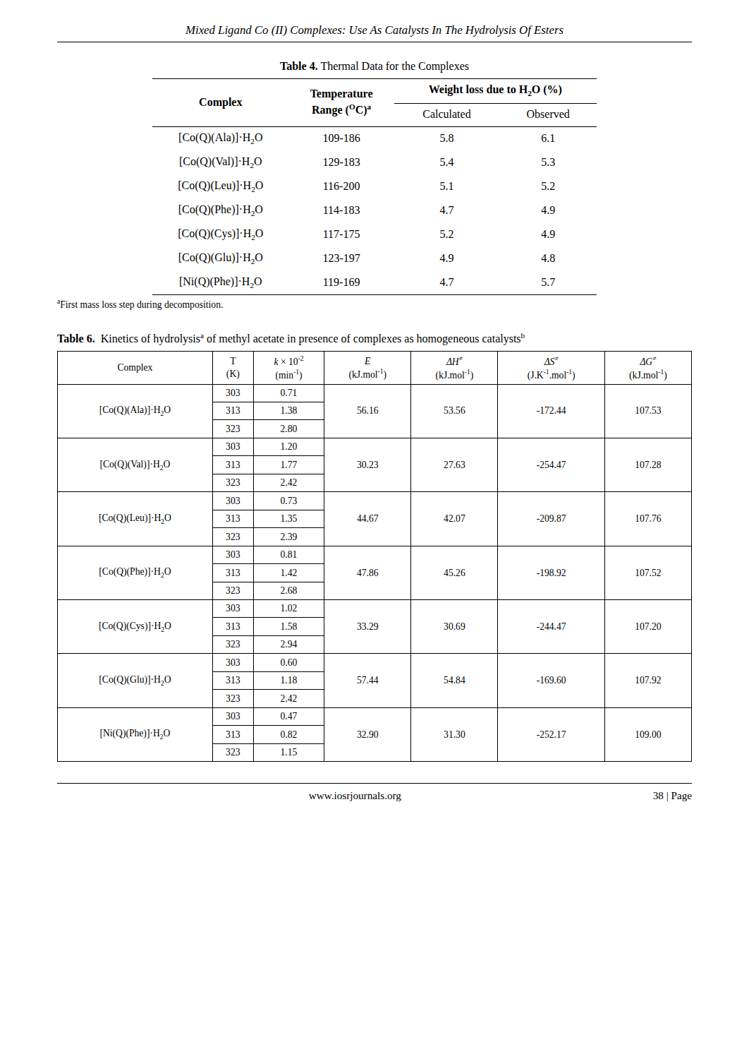Mixed Ligand Co (II) Complexes: Use As Catalysts In The Hydrolysis Of Esters
Table 4. Thermal Data for the Complexes
| Complex | Temperature Range ( O C) a | Weight loss due to H 2 O (%) |
| --- | --- | --- |
| Calculated | Observed |
| [Co(Q)(Ala)]·H 2 O | 109-186 | 5.8 | 6.1 |
| [Co(Q)(Val)]·H 2 O | 129-183 | 5.4 | 5.3 |
| [Co(Q)(Leu)]·H 2 O | 116-200 | 5.1 | 5.2 |
| [Co(Q)(Phe)]·H 2 O | 114-183 | 4.7 | 4.9 |
| [Co(Q)(Cys)]·H 2 O | 117-175 | 5.2 | 4.9 |
| [Co(Q)(Glu)]·H 2 O | 123-197 | 4.9 | 4.8 |
| [Ni(Q)(Phe)]·H 2 O | 119-169 | 4.7 | 5.7 |
aFirst mass loss step during decomposition.
Table 6. Kinetics of hydrolysisa of methyl acetate in presence of complexes as homogeneous catalystsb
| Complex | T (K) | k × 10 -2 (min -1 ) | E (kJ.mol -1 ) | ΔH ≠ (kJ.mol -1 ) | ΔS ≠ (J.K -1 .mol -1 ) | ΔG ≠ (kJ.mol -1 ) |
| --- | --- | --- | --- | --- | --- | --- |
| [Co(Q)(Ala)]·H 2 O | 303 | 0.71 | 56.16 | 53.56 | -172.44 | 107.53 |
| 313 | 1.38 |
| 323 | 2.80 |
| [Co(Q)(Val)]·H 2 O | 303 | 1.20 | 30.23 | 27.63 | -254.47 | 107.28 |
| 313 | 1.77 |
| 323 | 2.42 |
| [Co(Q)(Leu)]·H 2 O | 303 | 0.73 | 44.67 | 42.07 | -209.87 | 107.76 |
| 313 | 1.35 |
| 323 | 2.39 |
| [Co(Q)(Phe)]·H 2 O | 303 | 0.81 | 47.86 | 45.26 | -198.92 | 107.52 |
| 313 | 1.42 |
| 323 | 2.68 |
| [Co(Q)(Cys)]·H 2 O | 303 | 1.02 | 33.29 | 30.69 | -244.47 | 107.20 |
| 313 | 1.58 |
| 323 | 2.94 |
| [Co(Q)(Glu)]·H 2 O | 303 | 0.60 | 57.44 | 54.84 | -169.60 | 107.92 |
| 313 | 1.18 |
| 323 | 2.42 |
| [Ni(Q)(Phe)]·H 2 O | 303 | 0.47 | 32.90 | 31.30 | -252.17 | 109.00 |
| 313 | 0.82 |
| 323 | 1.15 |
www.iosrjournals.org 38 | Page